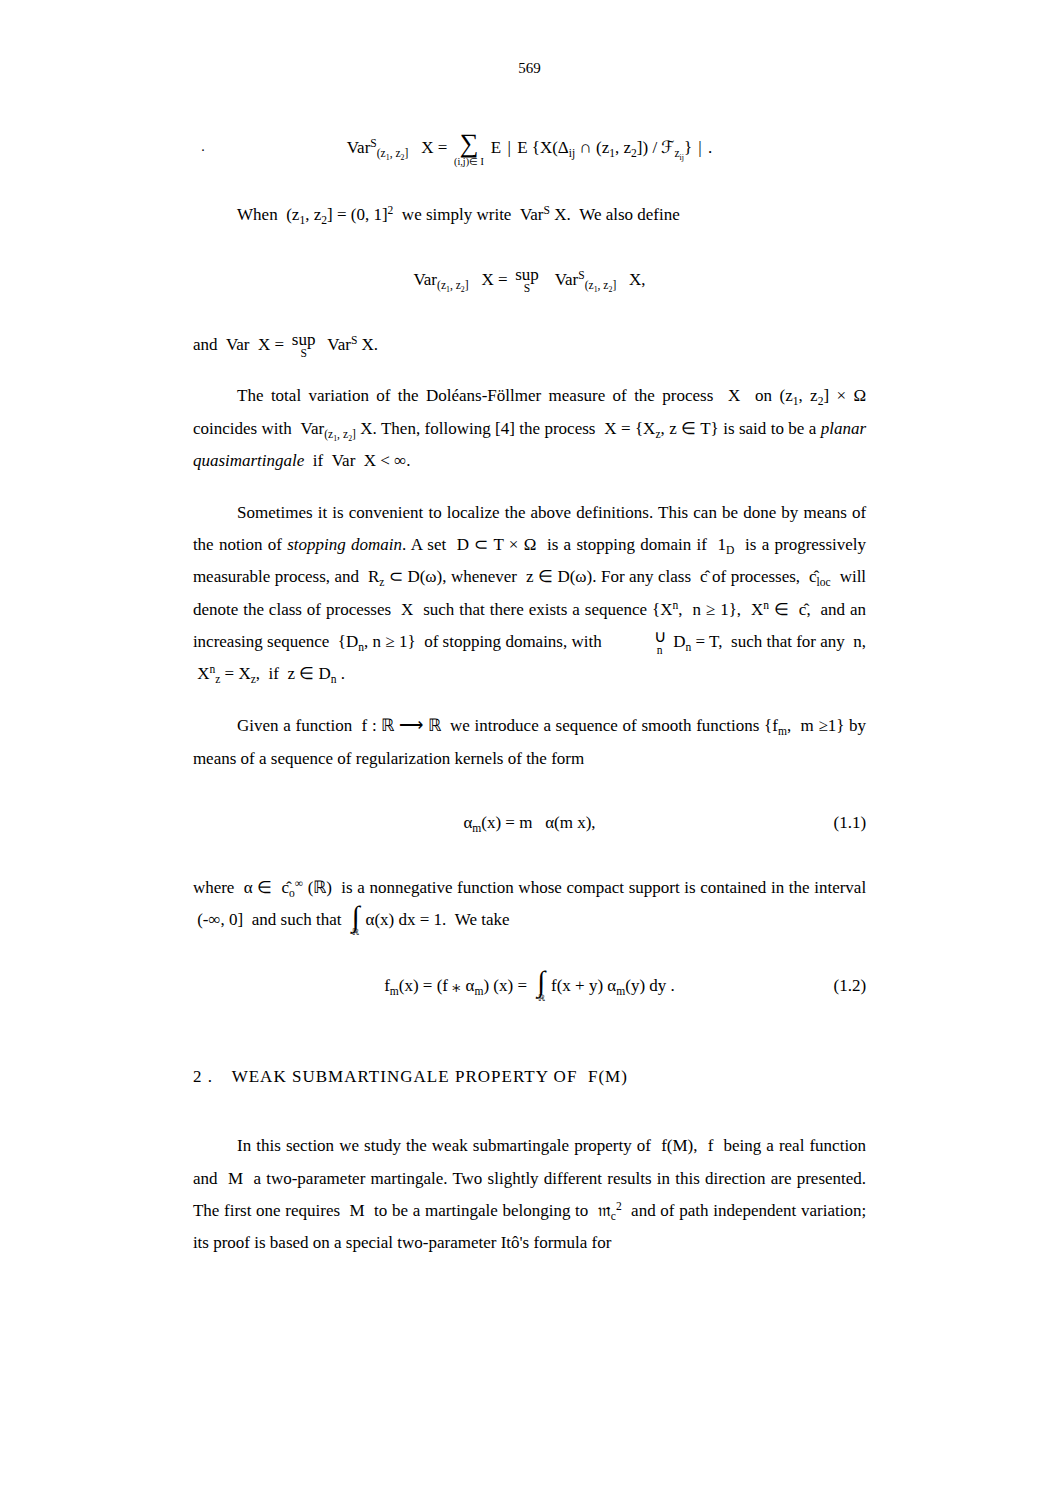569
. VarS(z1, z2] X = ∑(i,j)∈ I E | E {X(Δij ∩ (z1, z2]) / ℱzij} | .
When (z1, z2] = (0, 1]2 we simply write VarS X. We also define
Var(z1, z2] X = sup S VarS(z1, z2] X,
and Var X = sup S VarS X.
The total variation of the Doléans-Föllmer measure of the process X on (z1, z2] × Ω coincides with Var(z1, z2] X. Then, following [4] the process X = {Xz, z ∈ T} is said to be a planar quasimartingale if Var X < ∞.
Sometimes it is convenient to localize the above definitions. This can be done by means of the notion of stopping domain. A set D ⊂ T × Ω is a stopping domain if 1D is a progressively measurable process, and Rz ⊂ D(ω), whenever z ∈ D(ω). For any class с̂ of processes, с̂loc will denote the class of processes X such that there exists a sequence {Xn, n ≥ 1}, Xn ∈ с̂, and an increasing sequence {Dn, n ≥ 1} of stopping domains, with ∪n Dn = T, such that for any n, Xnz = Xz, if z ∈ Dn .
Given a function f : ℝ ⟶ ℝ we introduce a sequence of smooth functions {fm, m ≥1} by means of a sequence of regularization kernels of the form
αm(x) = m α(m x), (1.1)
where α ∈ с̂o∞ (ℝ) is a nonnegative function whose compact support is contained in the interval (-∞, 0] and such that ∫ℝ α(x) dx = 1. We take
fm(x) = (f ⁎ αm) (x) = ∫ℝ f(x + y) αm(y) dy . (1.2)
2 . WEAK SUBMARTINGALE PROPERTY OF F(M)
In this section we study the weak submartingale property of f(M), f being a real function and M a two-parameter martingale. Two slightly different results in this direction are presented. The first one requires M to be a martingale belonging to 𝔪c2 and of path independent variation; its proof is based on a special two-parameter Itô's formula for